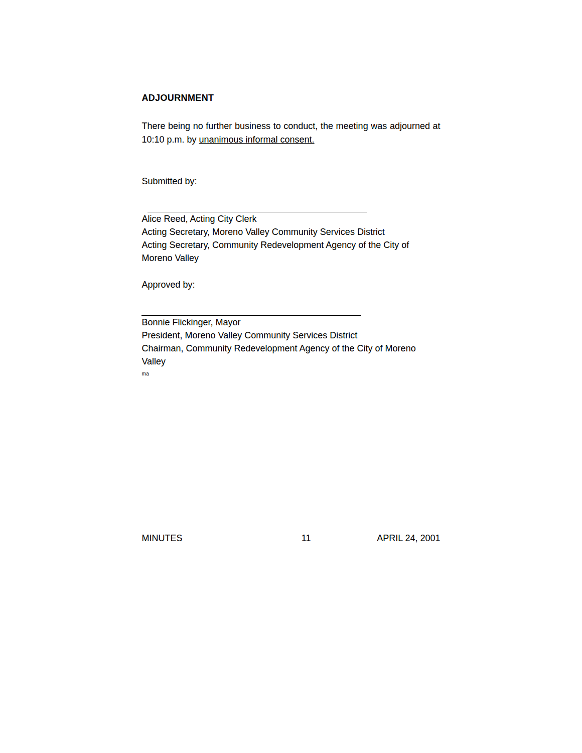ADJOURNMENT
There being no further business to conduct, the meeting was adjourned at 10:10 p.m. by unanimous informal consent.
Submitted by:
Alice Reed, Acting City Clerk
Acting Secretary, Moreno Valley Community Services District
Acting Secretary, Community Redevelopment Agency of the City of Moreno Valley
Approved by:
Bonnie Flickinger, Mayor
President, Moreno Valley Community Services District
Chairman, Community Redevelopment Agency of the City of Moreno Valley
ma
MINUTES
11
APRIL 24, 2001